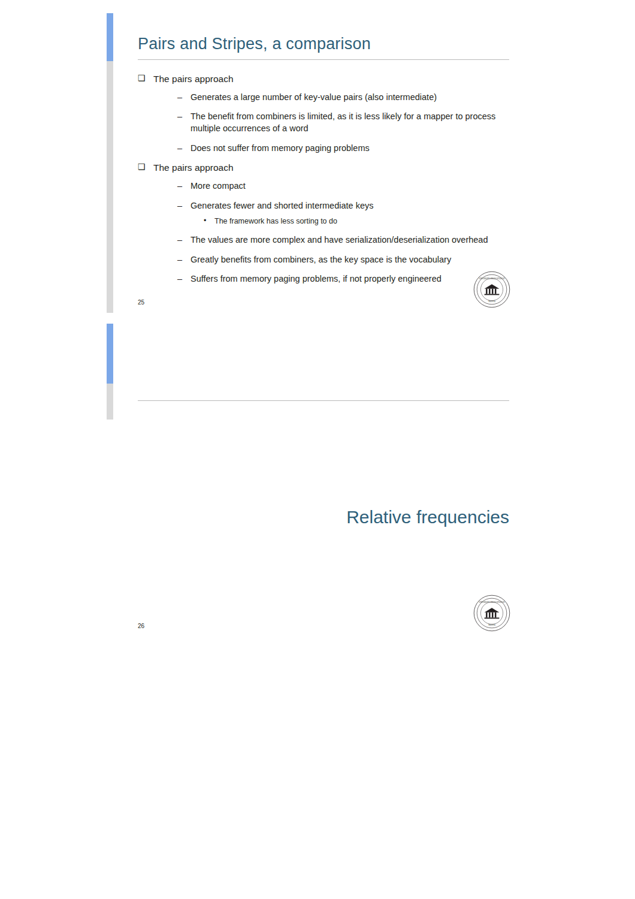Pairs and Stripes, a comparison
The pairs approach
Generates a large number of key-value pairs (also intermediate)
The benefit from combiners is limited, as it is less likely for a mapper to process multiple occurrences of a word
Does not suffer from memory paging problems
The pairs approach
More compact
Generates fewer and shorted intermediate keys
The framework has less sorting to do
The values are more complex and have serialization/deserialization overhead
Greatly benefits from combiners, as the key space is the vocabulary
Suffers from memory paging problems, if not properly engineered
25
UNIVERSITÀ DEGLI STUDI DI TRENTO
Relative frequencies
26
UNIVERSITÀ DEGLI STUDI DI TRENTO